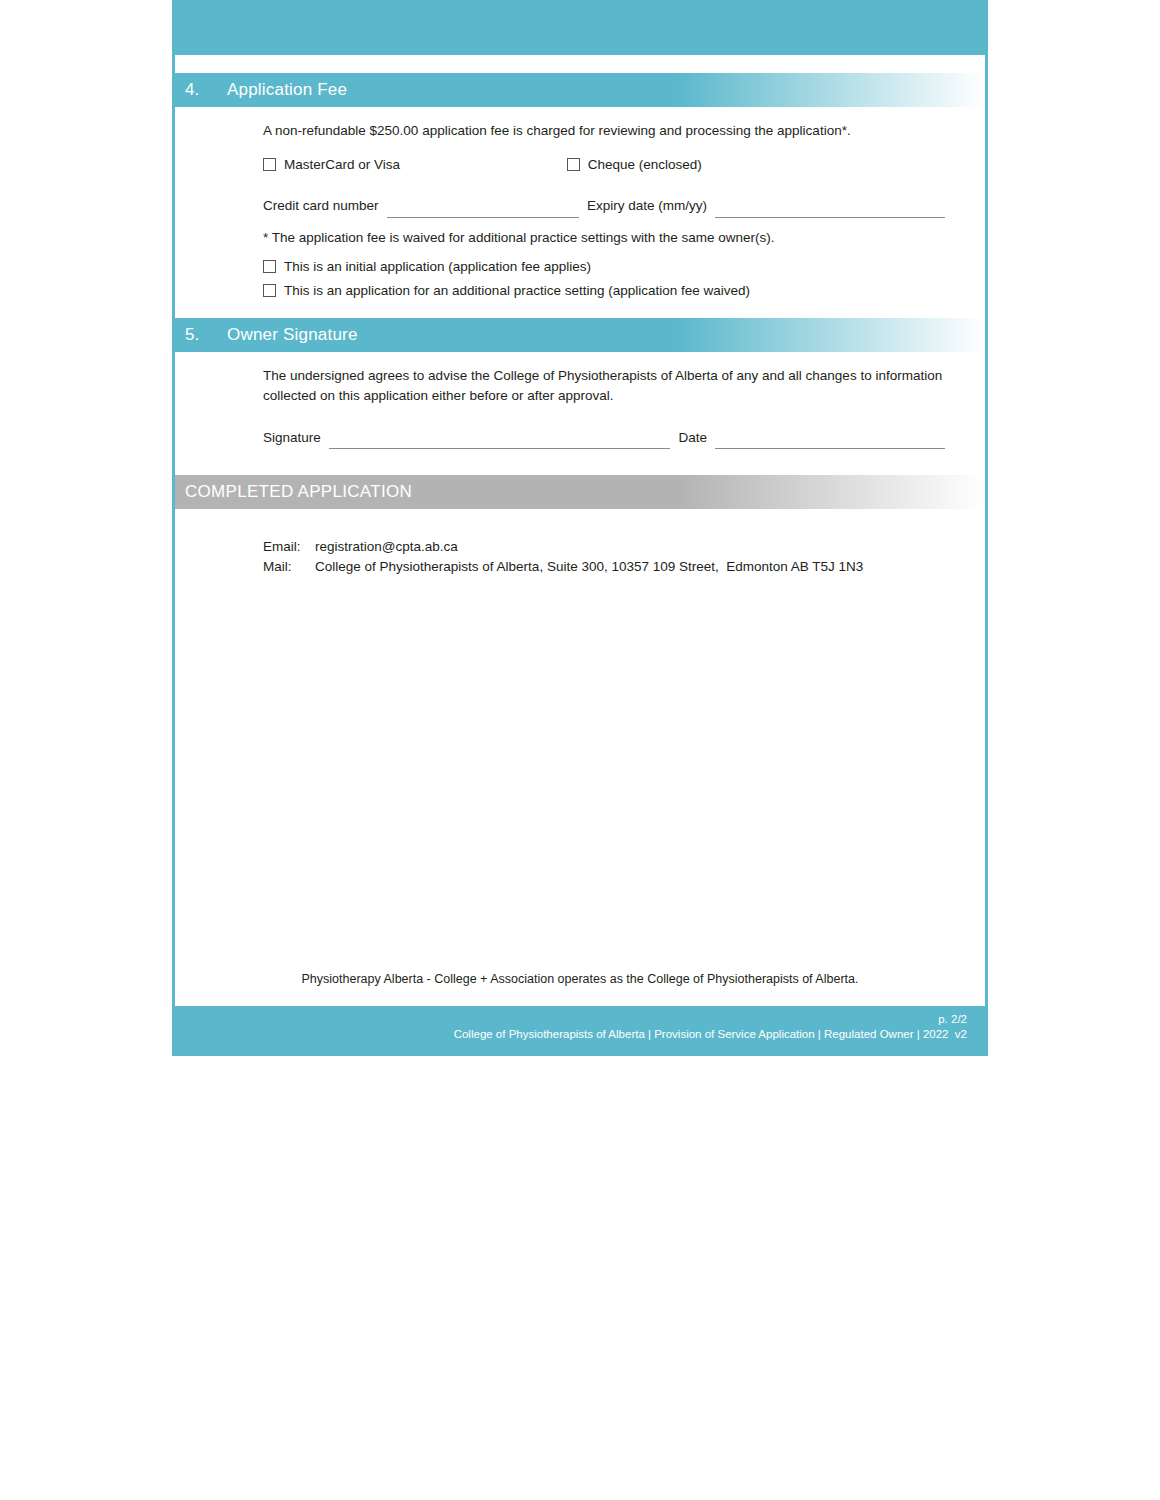4.
Application Fee
A non-refundable $250.00 application fee is charged for reviewing and processing the application*.
MasterCard or Visa Cheque (enclosed)
Credit card number Expiry date (mm/yy)
* The application fee is waived for additional practice settings with the same owner(s).
This is an initial application (application fee applies)
This is an application for an additional practice setting (application fee waived)
5.
Owner Signature
The undersigned agrees to advise the College of Physiotherapists of Alberta of any and all changes to information collected on this application either before or after approval.
Signature Date
COMPLETED APPLICATION
Email: registration@cpta.ab.ca
Mail: College of Physiotherapists of Alberta, Suite 300, 10357 109 Street, Edmonton AB T5J 1N3
Physiotherapy Alberta - College + Association operates as the College of Physiotherapists of Alberta.
p. 2/2 College of Physiotherapists of Alberta | Provision of Service Application | Regulated Owner | 2022 v2